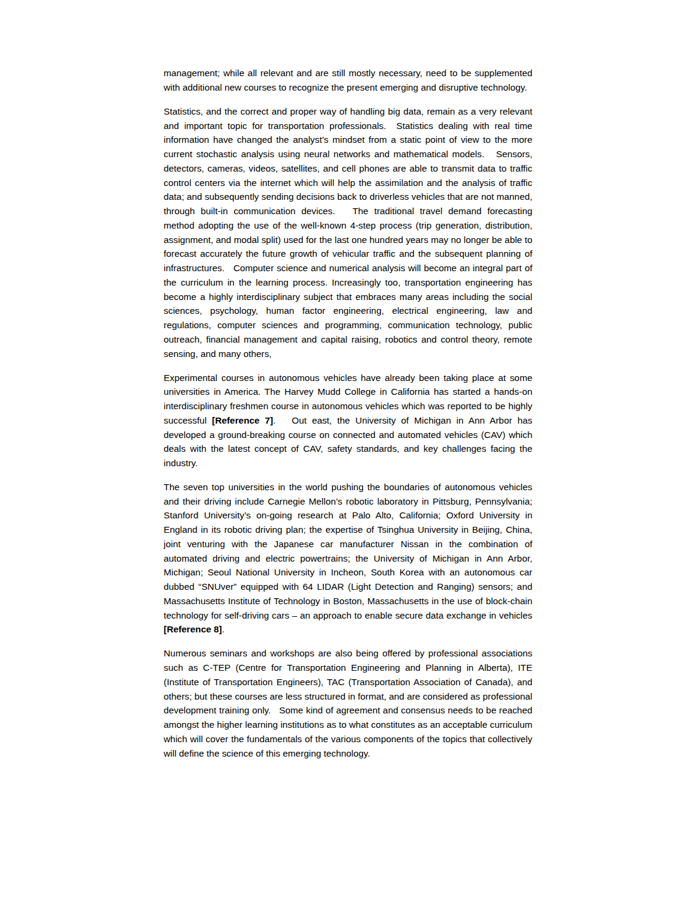management; while all relevant and are still mostly necessary, need to be supplemented with additional new courses to recognize the present emerging and disruptive technology.
Statistics, and the correct and proper way of handling big data, remain as a very relevant and important topic for transportation professionals. Statistics dealing with real time information have changed the analyst’s mindset from a static point of view to the more current stochastic analysis using neural networks and mathematical models. Sensors, detectors, cameras, videos, satellites, and cell phones are able to transmit data to traffic control centers via the internet which will help the assimilation and the analysis of traffic data; and subsequently sending decisions back to driverless vehicles that are not manned, through built-in communication devices. The traditional travel demand forecasting method adopting the use of the well-known 4-step process (trip generation, distribution, assignment, and modal split) used for the last one hundred years may no longer be able to forecast accurately the future growth of vehicular traffic and the subsequent planning of infrastructures. Computer science and numerical analysis will become an integral part of the curriculum in the learning process. Increasingly too, transportation engineering has become a highly interdisciplinary subject that embraces many areas including the social sciences, psychology, human factor engineering, electrical engineering, law and regulations, computer sciences and programming, communication technology, public outreach, financial management and capital raising, robotics and control theory, remote sensing, and many others,
Experimental courses in autonomous vehicles have already been taking place at some universities in America. The Harvey Mudd College in California has started a hands-on interdisciplinary freshmen course in autonomous vehicles which was reported to be highly successful [Reference 7]. Out east, the University of Michigan in Ann Arbor has developed a ground-breaking course on connected and automated vehicles (CAV) which deals with the latest concept of CAV, safety standards, and key challenges facing the industry.
The seven top universities in the world pushing the boundaries of autonomous vehicles and their driving include Carnegie Mellon’s robotic laboratory in Pittsburg, Pennsylvania; Stanford University’s on-going research at Palo Alto, California; Oxford University in England in its robotic driving plan; the expertise of Tsinghua University in Beijing, China, joint venturing with the Japanese car manufacturer Nissan in the combination of automated driving and electric powertrains; the University of Michigan in Ann Arbor, Michigan; Seoul National University in Incheon, South Korea with an autonomous car dubbed “SNUver” equipped with 64 LIDAR (Light Detection and Ranging) sensors; and Massachusetts Institute of Technology in Boston, Massachusetts in the use of block-chain technology for self-driving cars – an approach to enable secure data exchange in vehicles [Reference 8].
Numerous seminars and workshops are also being offered by professional associations such as C-TEP (Centre for Transportation Engineering and Planning in Alberta), ITE (Institute of Transportation Engineers), TAC (Transportation Association of Canada), and others; but these courses are less structured in format, and are considered as professional development training only. Some kind of agreement and consensus needs to be reached amongst the higher learning institutions as to what constitutes as an acceptable curriculum which will cover the fundamentals of the various components of the topics that collectively will define the science of this emerging technology.